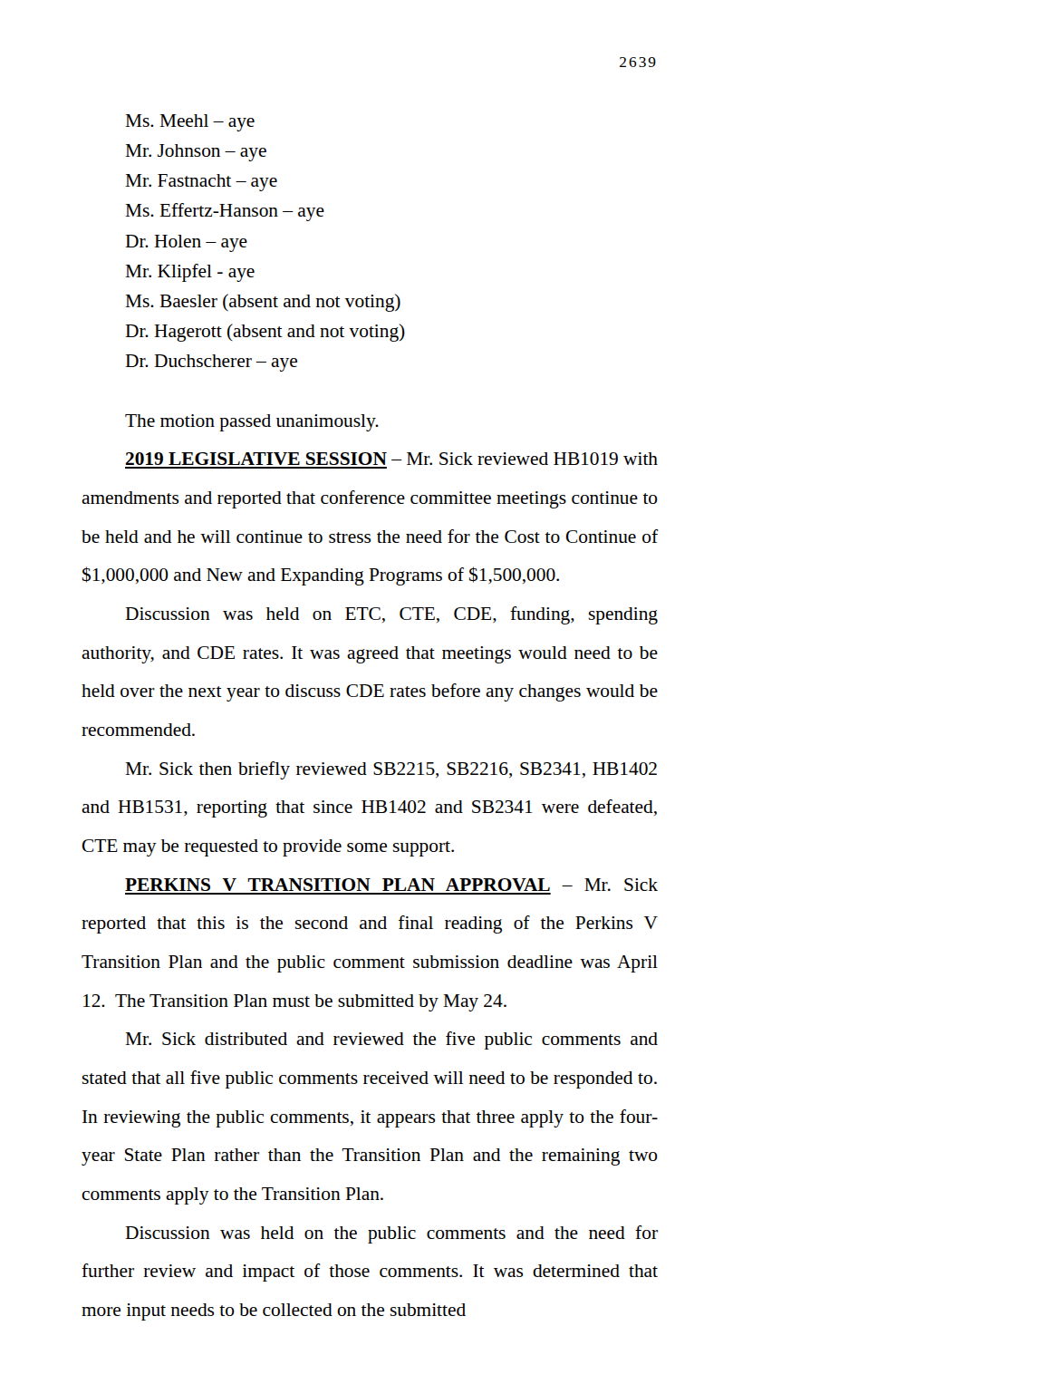2639
Ms. Meehl – aye
Mr. Johnson – aye
Mr. Fastnacht – aye
Ms. Effertz-Hanson – aye
Dr. Holen – aye
Mr. Klipfel - aye
Ms. Baesler (absent and not voting)
Dr. Hagerott (absent and not voting)
Dr. Duchscherer – aye
The motion passed unanimously.
2019 LEGISLATIVE SESSION – Mr. Sick reviewed HB1019 with amendments and reported that conference committee meetings continue to be held and he will continue to stress the need for the Cost to Continue of $1,000,000 and New and Expanding Programs of $1,500,000.
Discussion was held on ETC, CTE, CDE, funding, spending authority, and CDE rates. It was agreed that meetings would need to be held over the next year to discuss CDE rates before any changes would be recommended.
Mr. Sick then briefly reviewed SB2215, SB2216, SB2341, HB1402 and HB1531, reporting that since HB1402 and SB2341 were defeated, CTE may be requested to provide some support.
PERKINS V TRANSITION PLAN APPROVAL – Mr. Sick reported that this is the second and final reading of the Perkins V Transition Plan and the public comment submission deadline was April 12. The Transition Plan must be submitted by May 24.
Mr. Sick distributed and reviewed the five public comments and stated that all five public comments received will need to be responded to. In reviewing the public comments, it appears that three apply to the four-year State Plan rather than the Transition Plan and the remaining two comments apply to the Transition Plan.
Discussion was held on the public comments and the need for further review and impact of those comments. It was determined that more input needs to be collected on the submitted